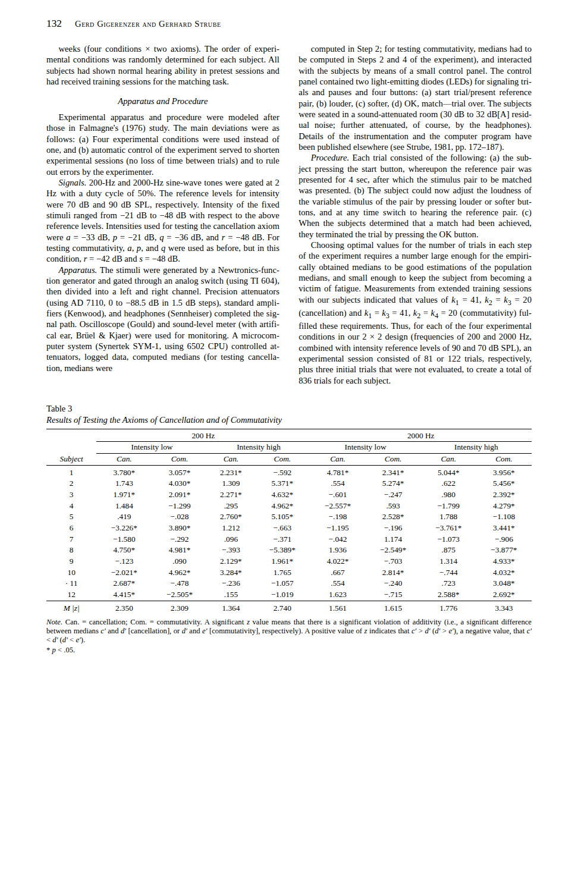132 Gerd Gigerenzer and Gerhard Strube
weeks (four conditions × two axioms). The order of experimental conditions was randomly determined for each subject. All subjects had shown normal hearing ability in pretest sessions and had received training sessions for the matching task.
Apparatus and Procedure
Experimental apparatus and procedure were modeled after those in Falmagne's (1976) study. The main deviations were as follows: (a) Four experimental conditions were used instead of one, and (b) automatic control of the experiment served to shorten experimental sessions (no loss of time between trials) and to rule out errors by the experimenter.
Signals. 200-Hz and 2000-Hz sine-wave tones were gated at 2 Hz with a duty cycle of 50%. The reference levels for intensity were 70 dB and 90 dB SPL, respectively. Intensity of the fixed stimuli ranged from −21 dB to −48 dB with respect to the above reference levels. Intensities used for testing the cancellation axiom were a = −33 dB, p = −21 dB, q = −36 dB, and r = −48 dB. For testing commutativity, a, p, and q were used as before, but in this condition, r = −42 dB and s = −48 dB.
Apparatus. The stimuli were generated by a Newtronics-function generator and gated through an analog switch (using TI 604), then divided into a left and right channel. Precision attenuators (using AD 7110, 0 to −88.5 dB in 1.5 dB steps), standard amplifiers (Kenwood), and headphones (Sennheiser) completed the signal path. Oscilloscope (Gould) and sound-level meter (with artifical ear, Brüel & Kjaer) were used for monitoring. A microcomputer system (Synertek SYM-1, using 6502 CPU) controlled attenuators, logged data, computed medians (for testing cancellation, medians were
computed in Step 2; for testing commutativity, medians had to be computed in Steps 2 and 4 of the experiment), and interacted with the subjects by means of a small control panel. The control panel contained two light-emitting diodes (LEDs) for signaling trials and pauses and four buttons: (a) start trial/present reference pair, (b) louder, (c) softer, (d) OK, match—trial over. The subjects were seated in a sound-attenuated room (30 dB to 32 dB[A] residual noise; further attenuated, of course, by the headphones). Details of the instrumentation and the computer program have been published elsewhere (see Strube, 1981, pp. 172–187).
Procedure. Each trial consisted of the following: (a) the subject pressing the start button, whereupon the reference pair was presented for 4 sec, after which the stimulus pair to be matched was presented. (b) The subject could now adjust the loudness of the variable stimulus of the pair by pressing louder or softer buttons, and at any time switch to hearing the reference pair. (c) When the subjects determined that a match had been achieved, they terminated the trial by pressing the OK button.
Choosing optimal values for the number of trials in each step of the experiment requires a number large enough for the empirically obtained medians to be good estimations of the population medians, and small enough to keep the subject from becoming a victim of fatigue. Measurements from extended training sessions with our subjects indicated that values of k1 = 41, k2 = k3 = 20 (cancellation) and k1 = k3 = 41, k2 = k4 = 20 (commutativity) fulfilled these requirements. Thus, for each of the four experimental conditions in our 2 × 2 design (frequencies of 200 and 2000 Hz, combined with intensity reference levels of 90 and 70 dB SPL), an experimental session consisted of 81 or 122 trials, respectively, plus three initial trials that were not evaluated, to create a total of 836 trials for each subject.
Table 3 Results of Testing the Axioms of Cancellation and of Commutativity
| Subject | 200 Hz | 2000 Hz |
| --- | --- | --- |
| Intensity low | Intensity high | Intensity low | Intensity high |
| Can. | Com. | Can. | Com. | Can. | Com. | Can. | Com. |
| 1 | 3.780* | 3.057* | 2.231* | −.592 | 4.781* | 2.341* | 5.044* | 3.956* |
| 2 | 1.743 | 4.030* | 1.309 | 5.371* | .554 | 5.274* | .622 | 5.456* |
| 3 | 1.971* | 2.091* | 2.271* | 4.632* | −.601 | −.247 | .980 | 2.392* |
| 4 | 1.484 | −1.299 | .295 | 4.962* | −2.557* | .593 | −1.799 | 4.279* |
| 5 | .419 | −.028 | 2.760* | 5.105* | −.198 | 2.528* | 1.788 | −1.108 |
| 6 | −3.226* | 3.890* | 1.212 | −.663 | −1.195 | −.196 | −3.761* | 3.441* |
| 7 | −1.580 | −.292 | .096 | −.371 | −.042 | 1.174 | −1.073 | −.906 |
| 8 | 4.750* | 4.981* | −.393 | −5.389* | 1.936 | −2.549* | .875 | −3.877* |
| 9 | −.123 | .090 | 2.129* | 1.961* | 4.022* | −.703 | 1.314 | 4.933* |
| 10 | −2.021* | 4.962* | 3.284* | 1.765 | .667 | 2.814* | −.744 | 4.032* |
| · 11 | 2.687* | −.478 | −.236 | −1.057 | .554 | −.240 | .723 | 3.048* |
| 12 | 4.415* | −2.505* | .155 | −1.019 | 1.623 | −.715 | 2.588* | 2.692* |
| M / z / | 2.350 | 2.309 | 1.364 | 2.740 | 1.561 | 1.615 | 1.776 | 3.343 |
Note. Can. = cancellation; Com. = commutativity. A significant z value means that there is a significant violation of additivity (i.e., a significant difference between medians c′ and d′ [cancellation], or d′ and e′ [commutativity], respectively). A positive value of z indicates that c′ > d′ (d′ > e′), a negative value, that c′ < d′ (d′ < e′).
* p < .05.